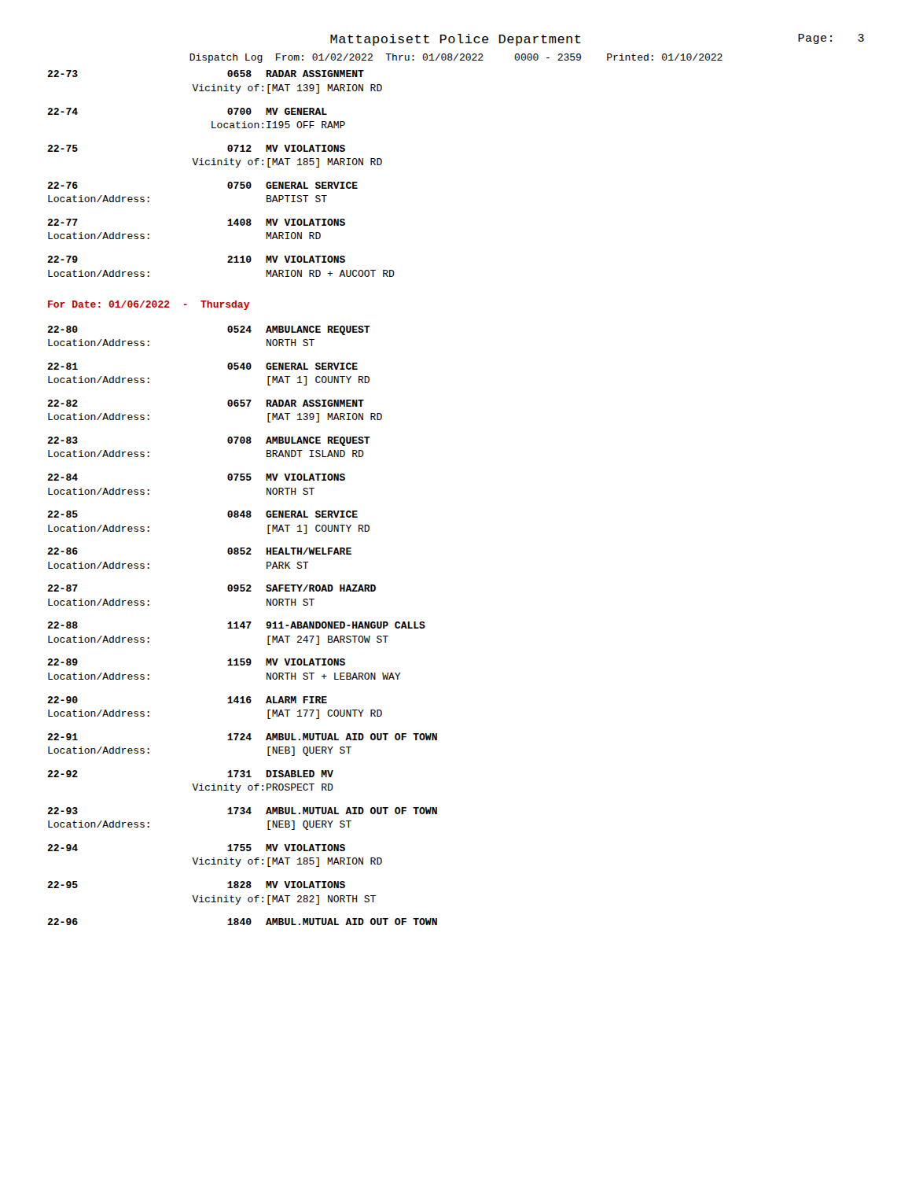Mattapoisett Police Department Page: 3
Dispatch Log From: 01/02/2022 Thru: 01/08/2022 0000 - 2359 Printed: 01/10/2022
| 22-73 | 0658 | RADAR ASSIGNMENT |
| | Vicinity of: | [MAT 139] MARION RD |
| 22-74 | 0700 | MV GENERAL |
| | Location: | I195 OFF RAMP |
| 22-75 | 0712 | MV VIOLATIONS |
| | Vicinity of: | [MAT 185] MARION RD |
| 22-76 | 0750 | GENERAL SERVICE |
| Location/Address: | BAPTIST ST |
| 22-77 | 1408 | MV VIOLATIONS |
| Location/Address: | MARION RD |
| 22-79 | 2110 | MV VIOLATIONS |
| Location/Address: | MARION RD + AUCOOT RD |
For Date: 01/06/2022 - Thursday
| 22-80 | 0524 | AMBULANCE REQUEST |
| Location/Address: | NORTH ST |
| 22-81 | 0540 | GENERAL SERVICE |
| Location/Address: | [MAT 1] COUNTY RD |
| 22-82 | 0657 | RADAR ASSIGNMENT |
| Location/Address: | [MAT 139] MARION RD |
| 22-83 | 0708 | AMBULANCE REQUEST |
| Location/Address: | BRANDT ISLAND RD |
| 22-84 | 0755 | MV VIOLATIONS |
| Location/Address: | NORTH ST |
| 22-85 | 0848 | GENERAL SERVICE |
| Location/Address: | [MAT 1] COUNTY RD |
| 22-86 | 0852 | HEALTH/WELFARE |
| Location/Address: | PARK ST |
| 22-87 | 0952 | SAFETY/ROAD HAZARD |
| Location/Address: | NORTH ST |
| 22-88 | 1147 | 911-ABANDONED-HANGUP CALLS |
| Location/Address: | [MAT 247] BARSTOW ST |
| 22-89 | 1159 | MV VIOLATIONS |
| Location/Address: | NORTH ST + LEBARON WAY |
| 22-90 | 1416 | ALARM FIRE |
| Location/Address: | [MAT 177] COUNTY RD |
| 22-91 | 1724 | AMBUL.MUTUAL AID OUT OF TOWN |
| Location/Address: | [NEB] QUERY ST |
| 22-92 | 1731 | DISABLED MV |
| | Vicinity of: | PROSPECT RD |
| 22-93 | 1734 | AMBUL.MUTUAL AID OUT OF TOWN |
| Location/Address: | [NEB] QUERY ST |
| 22-94 | 1755 | MV VIOLATIONS |
| | Vicinity of: | [MAT 185] MARION RD |
| 22-95 | 1828 | MV VIOLATIONS |
| | Vicinity of: | [MAT 282] NORTH ST |
| 22-96 | 1840 | AMBUL.MUTUAL AID OUT OF TOWN |